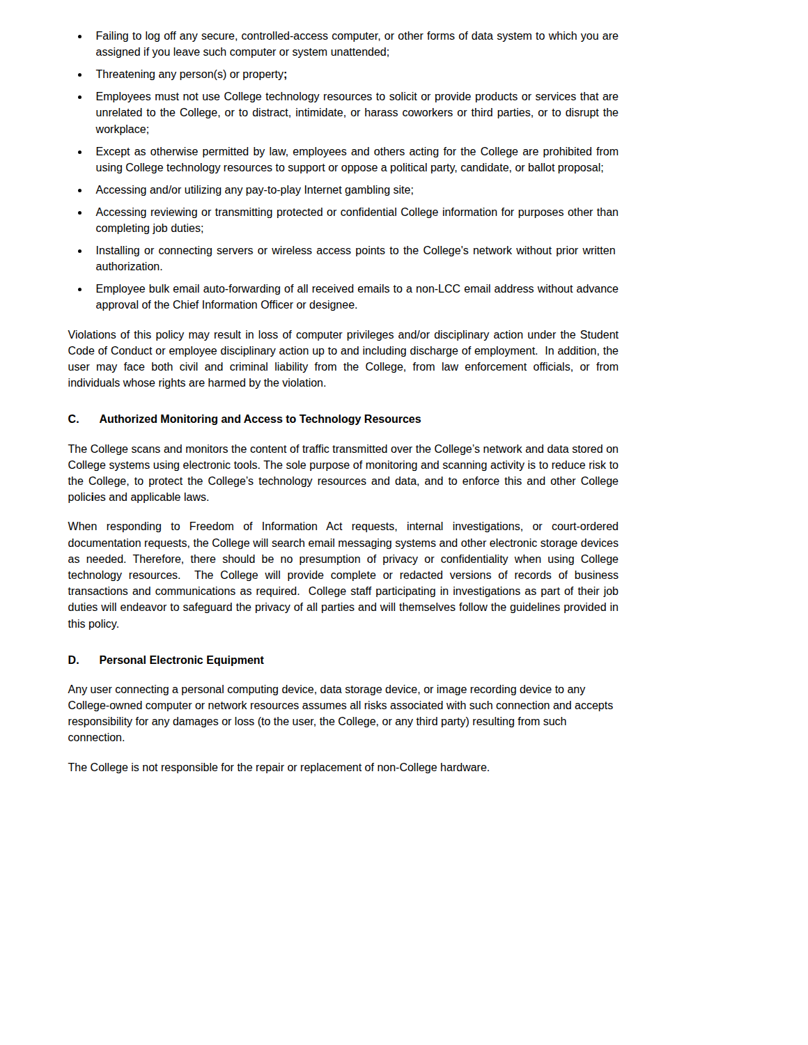Failing to log off any secure, controlled-access computer, or other forms of data system to which you are assigned if you leave such computer or system unattended;
Threatening any person(s) or property;
Employees must not use College technology resources to solicit or provide products or services that are unrelated to the College, or to distract, intimidate, or harass coworkers or third parties, or to disrupt the workplace;
Except as otherwise permitted by law, employees and others acting for the College are prohibited from using College technology resources to support or oppose a political party, candidate, or ballot proposal;
Accessing and/or utilizing any pay-to-play Internet gambling site;
Accessing reviewing or transmitting protected or confidential College information for purposes other than completing job duties;
Installing or connecting servers or wireless access points to the College's network without prior written authorization.
Employee bulk email auto-forwarding of all received emails to a non-LCC email address without advance approval of the Chief Information Officer or designee.
Violations of this policy may result in loss of computer privileges and/or disciplinary action under the Student Code of Conduct or employee disciplinary action up to and including discharge of employment. In addition, the user may face both civil and criminal liability from the College, from law enforcement officials, or from individuals whose rights are harmed by the violation.
C. Authorized Monitoring and Access to Technology Resources
The College scans and monitors the content of traffic transmitted over the College’s network and data stored on College systems using electronic tools. The sole purpose of monitoring and scanning activity is to reduce risk to the College, to protect the College’s technology resources and data, and to enforce this and other College policies and applicable laws.
When responding to Freedom of Information Act requests, internal investigations, or court-ordered documentation requests, the College will search email messaging systems and other electronic storage devices as needed. Therefore, there should be no presumption of privacy or confidentiality when using College technology resources. The College will provide complete or redacted versions of records of business transactions and communications as required. College staff participating in investigations as part of their job duties will endeavor to safeguard the privacy of all parties and will themselves follow the guidelines provided in this policy.
D. Personal Electronic Equipment
Any user connecting a personal computing device, data storage device, or image recording device to any College-owned computer or network resources assumes all risks associated with such connection and accepts responsibility for any damages or loss (to the user, the College, or any third party) resulting from such connection.
The College is not responsible for the repair or replacement of non-College hardware.